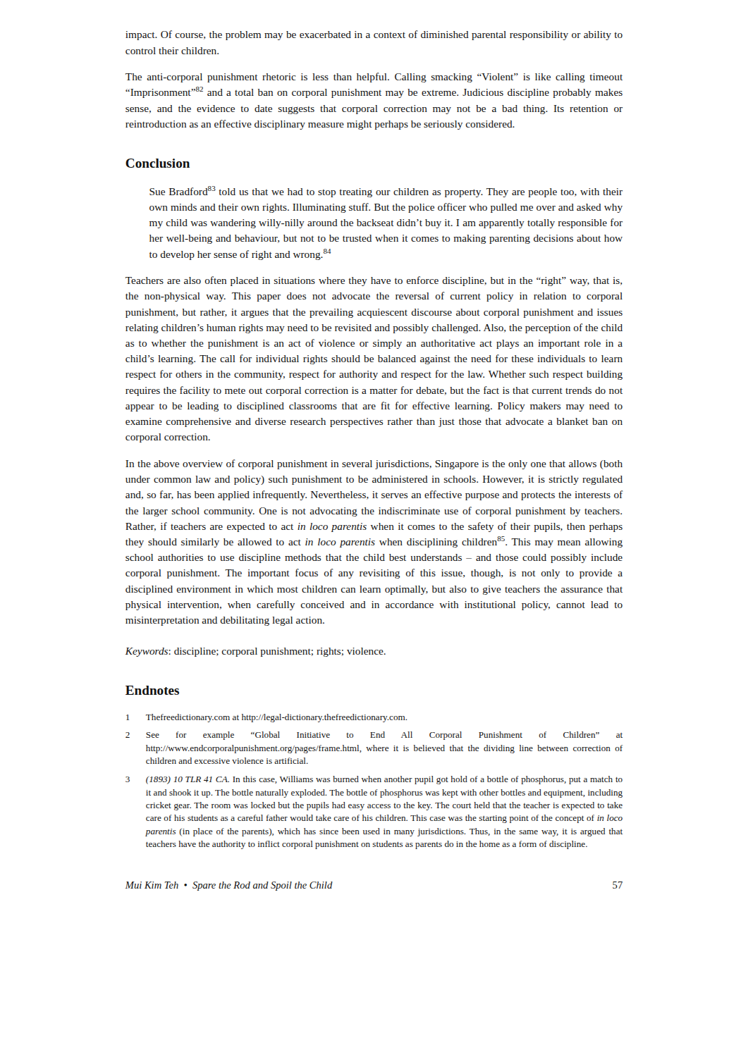impact. Of course, the problem may be exacerbated in a context of diminished parental responsibility or ability to control their children.
The anti-corporal punishment rhetoric is less than helpful. Calling smacking “Violent” is like calling timeout “Imprisonment”82 and a total ban on corporal punishment may be extreme. Judicious discipline probably makes sense, and the evidence to date suggests that corporal correction may not be a bad thing. Its retention or reintroduction as an effective disciplinary measure might perhaps be seriously considered.
Conclusion
Sue Bradford83 told us that we had to stop treating our children as property. They are people too, with their own minds and their own rights. Illuminating stuff. But the police officer who pulled me over and asked why my child was wandering willy-nilly around the backseat didn’t buy it. I am apparently totally responsible for her well-being and behaviour, but not to be trusted when it comes to making parenting decisions about how to develop her sense of right and wrong.84
Teachers are also often placed in situations where they have to enforce discipline, but in the “right” way, that is, the non-physical way. This paper does not advocate the reversal of current policy in relation to corporal punishment, but rather, it argues that the prevailing acquiescent discourse about corporal punishment and issues relating children’s human rights may need to be revisited and possibly challenged. Also, the perception of the child as to whether the punishment is an act of violence or simply an authoritative act plays an important role in a child’s learning. The call for individual rights should be balanced against the need for these individuals to learn respect for others in the community, respect for authority and respect for the law. Whether such respect building requires the facility to mete out corporal correction is a matter for debate, but the fact is that current trends do not appear to be leading to disciplined classrooms that are fit for effective learning. Policy makers may need to examine comprehensive and diverse research perspectives rather than just those that advocate a blanket ban on corporal correction.
In the above overview of corporal punishment in several jurisdictions, Singapore is the only one that allows (both under common law and policy) such punishment to be administered in schools. However, it is strictly regulated and, so far, has been applied infrequently. Nevertheless, it serves an effective purpose and protects the interests of the larger school community. One is not advocating the indiscriminate use of corporal punishment by teachers. Rather, if teachers are expected to act in loco parentis when it comes to the safety of their pupils, then perhaps they should similarly be allowed to act in loco parentis when disciplining children85. This may mean allowing school authorities to use discipline methods that the child best understands – and those could possibly include corporal punishment. The important focus of any revisiting of this issue, though, is not only to provide a disciplined environment in which most children can learn optimally, but also to give teachers the assurance that physical intervention, when carefully conceived and in accordance with institutional policy, cannot lead to misinterpretation and debilitating legal action.
Keywords: discipline; corporal punishment; rights; violence.
Endnotes
Thefreedictionary.com at http://legal-dictionary.thefreedictionary.com.
See for example “Global Initiative to End All Corporal Punishment of Children” at http://www.endcorporalpunishment.org/pages/frame.html, where it is believed that the dividing line between correction of children and excessive violence is artificial.
(1893) 10 TLR 41 CA. In this case, Williams was burned when another pupil got hold of a bottle of phosphorus, put a match to it and shook it up. The bottle naturally exploded. The bottle of phosphorus was kept with other bottles and equipment, including cricket gear. The room was locked but the pupils had easy access to the key. The court held that the teacher is expected to take care of his students as a careful father would take care of his children. This case was the starting point of the concept of in loco parentis (in place of the parents), which has since been used in many jurisdictions. Thus, in the same way, it is argued that teachers have the authority to inflict corporal punishment on students as parents do in the home as a form of discipline.
Mui Kim Teh • Spare the Rod and Spoil the Child 57